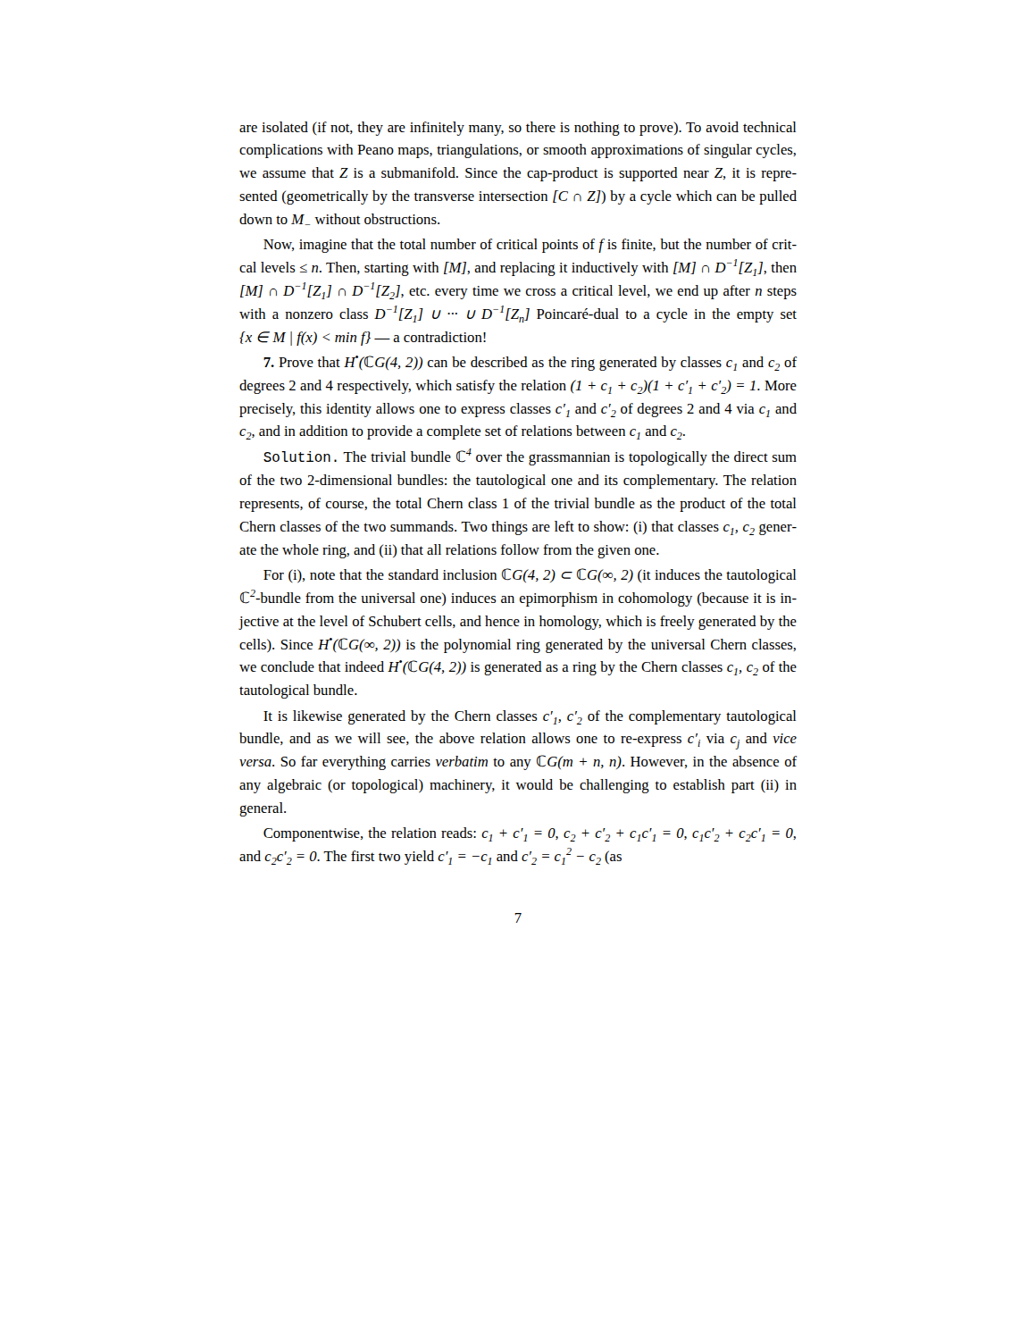are isolated (if not, they are infinitely many, so there is nothing to prove). To avoid technical complications with Peano maps, triangulations, or smooth approximations of singular cycles, we assume that Z is a submanifold. Since the cap-product is supported near Z, it is represented (geometrically by the transverse intersection [C ∩ Z]) by a cycle which can be pulled down to M− without obstructions.
Now, imagine that the total number of critical points of f is finite, but the number of critcal levels ≤ n. Then, starting with [M], and replacing it inductively with [M] ∩ D−1[Z1], then [M] ∩ D−1[Z1] ∩ D−1[Z2], etc. every time we cross a critical level, we end up after n steps with a nonzero class D−1[Z1] ∪ ··· ∪ D−1[Zn] Poincaré-dual to a cycle in the empty set {x ∈ M | f(x) < min f} — a contradiction!
7. Prove that H•(ℂG(4, 2)) can be described as the ring generated by classes c1 and c2 of degrees 2 and 4 respectively, which satisfy the relation (1 + c1 + c2)(1 + c′1 + c′2) = 1. More precisely, this identity allows one to express classes c′1 and c′2 of degrees 2 and 4 via c1 and c2, and in addition to provide a complete set of relations between c1 and c2.
Solution. The trivial bundle ℂ4 over the grassmannian is topologically the direct sum of the two 2-dimensional bundles: the tautological one and its complementary. The relation represents, of course, the total Chern class 1 of the trivial bundle as the product of the total Chern classes of the two summands. Two things are left to show: (i) that classes c1, c2 generate the whole ring, and (ii) that all relations follow from the given one.
For (i), note that the standard inclusion ℂG(4, 2) ⊂ ℂG(∞, 2) (it induces the tautological ℂ2-bundle from the universal one) induces an epimorphism in cohomology (because it is injective at the level of Schubert cells, and hence in homology, which is freely generated by the cells). Since H•(ℂG(∞, 2)) is the polynomial ring generated by the universal Chern classes, we conclude that indeed H•(ℂG(4, 2)) is generated as a ring by the Chern classes c1, c2 of the tautological bundle.
It is likewise generated by the Chern classes c′1, c′2 of the complementary tautological bundle, and as we will see, the above relation allows one to re-express c′i via cj and vice versa. So far everything carries verbatim to any ℂG(m + n, n). However, in the absence of any algebraic (or topological) machinery, it would be challenging to establish part (ii) in general.
Componentwise, the relation reads: c1 + c′1 = 0, c2 + c′2 + c1c′1 = 0, c1c′2 + c2c′1 = 0, and c2c′2 = 0. The first two yield c′1 = −c1 and c′2 = c12 − c2 (as
7